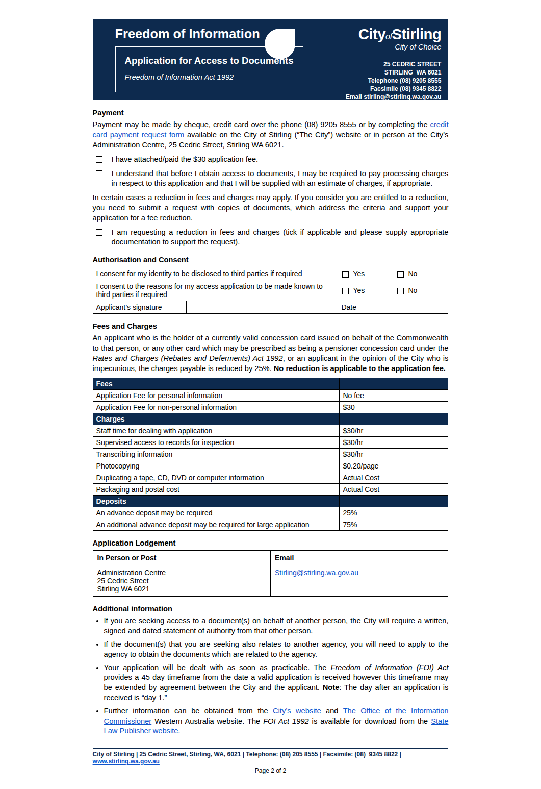Freedom of Information
Application for Access to Documents
Freedom of Information Act 1992
Cityof Stirling
City of Choice
25 CEDRIC STREET
STIRLING WA 6021
Telephone (08) 9205 8555
Facsimile (08) 9345 8822
Email stirling@stirling.wa.gov.au
Payment
Payment may be made by cheque, credit card over the phone (08) 9205 8555 or by completing the credit card payment request form available on the City of Stirling (“The City”) website or in person at the City’s Administration Centre, 25 Cedric Street, Stirling WA 6021.
I have attached/paid the $30 application fee.
I understand that before I obtain access to documents, I may be required to pay processing charges in respect to this application and that I will be supplied with an estimate of charges, if appropriate.
In certain cases a reduction in fees and charges may apply. If you consider you are entitled to a reduction, you need to submit a request with copies of documents, which address the criteria and support your application for a fee reduction.
I am requesting a reduction in fees and charges (tick if applicable and please supply appropriate documentation to support the request).
Authorisation and Consent
| I consent for my identity to be disclosed to third parties if required | Yes | No |
| I consent to the reasons for my access application to be made known to third parties if required | Yes | No |
| Applicant’s signature | | Date |
Fees and Charges
An applicant who is the holder of a currently valid concession card issued on behalf of the Commonwealth to that person, or any other card which may be prescribed as being a pensioner concession card under the Rates and Charges (Rebates and Deferments) Act 1992, or an applicant in the opinion of the City who is impecunious, the charges payable is reduced by 25%. No reduction is applicable to the application fee.
| Fees | |
| Application Fee for personal information | No fee |
| Application Fee for non-personal information | $30 |
| Charges | |
| Staff time for dealing with application | $30/hr |
| Supervised access to records for inspection | $30/hr |
| Transcribing information | $30/hr |
| Photocopying | $0.20/page |
| Duplicating a tape, CD, DVD or computer information | Actual Cost |
| Packaging and postal cost | Actual Cost |
| Deposits | |
| An advance deposit may be required | 25% |
| An additional advance deposit may be required for large application | 75% |
Application Lodgement
| In Person or Post | Email |
| Administration Centre 25 Cedric Street Stirling WA 6021 | Stirling@stirling.wa.gov.au |
Additional information
If you are seeking access to a document(s) on behalf of another person, the City will require a written, signed and dated statement of authority from that other person.
If the document(s) that you are seeking also relates to another agency, you will need to apply to the agency to obtain the documents which are related to the agency.
Your application will be dealt with as soon as practicable. The Freedom of Information (FOI) Act provides a 45 day timeframe from the date a valid application is received however this timeframe may be extended by agreement between the City and the applicant. Note: The day after an application is received is “day 1.”
Further information can be obtained from the City’s website and The Office of the Information Commissioner Western Australia website. The FOI Act 1992 is available for download from the State Law Publisher website.
City of Stirling | 25 Cedric Street, Stirling, WA, 6021 | Telephone: (08) 205 8555 | Facsimile: (08) 9345 8822 | www.stirling.wa.gov.au
Page 2 of 2